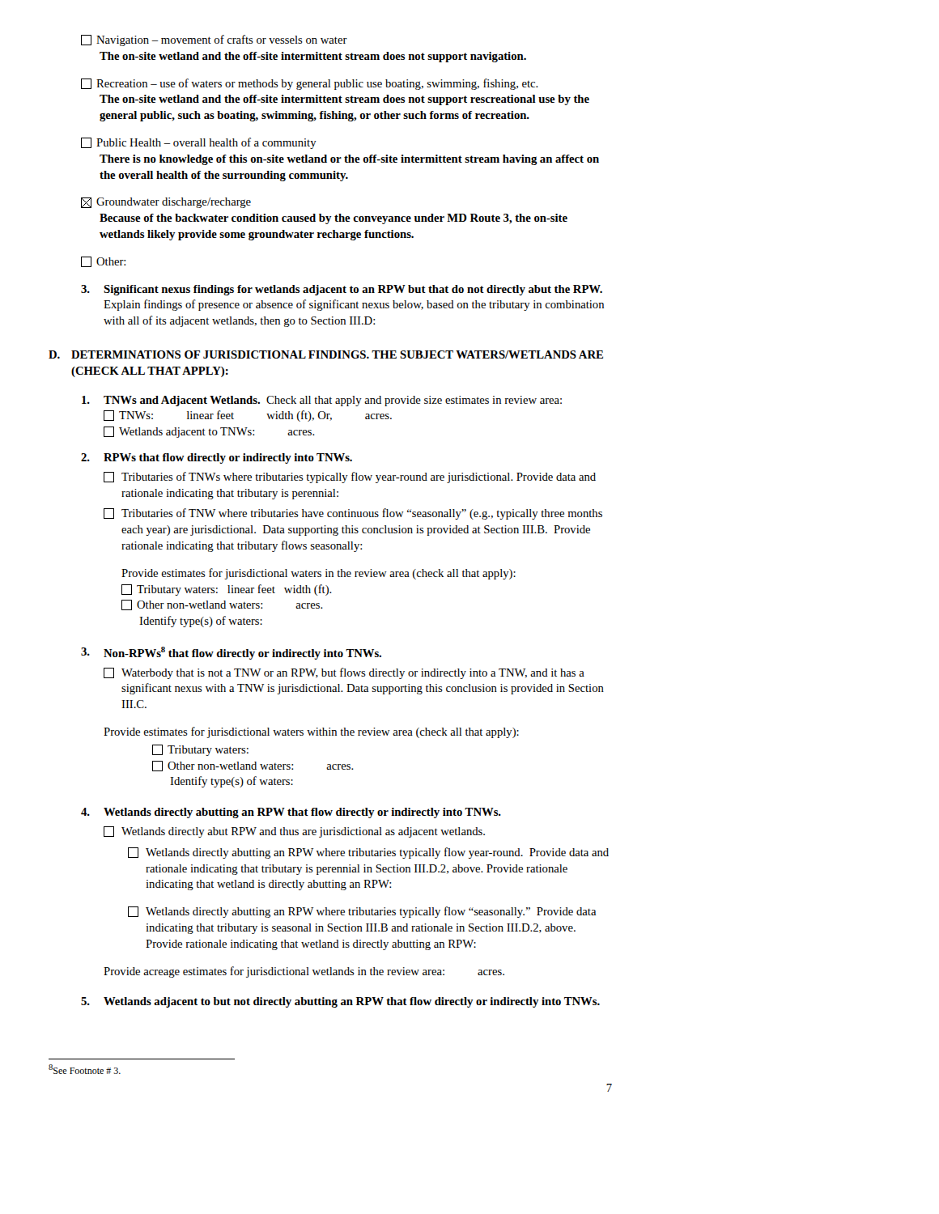Navigation – movement of crafts or vessels on water The on-site wetland and the off-site intermittent stream does not support navigation.
Recreation – use of waters or methods by general public use boating, swimming, fishing, etc. The on-site wetland and the off-site intermittent stream does not support rescreational use by the general public, such as boating, swimming, fishing, or other such forms of recreation.
Public Health – overall health of a community There is no knowledge of this on-site wetland or the off-site intermittent stream having an affect on the overall health of the surrounding community.
Groundwater discharge/recharge Because of the backwater condition caused by the conveyance under MD Route 3, the on-site wetlands likely provide some groundwater recharge functions.
Other:
3.
Significant nexus findings for wetlands adjacent to an RPW but that do not directly abut the RPW. Explain findings of presence or absence of significant nexus below, based on the tributary in combination with all of its adjacent wetlands, then go to Section III.D:
D.
DETERMINATIONS OF JURISDICTIONAL FINDINGS. THE SUBJECT WATERS/WETLANDS ARE (CHECK ALL THAT APPLY):
1.
TNWs and Adjacent Wetlands. Check all that apply and provide size estimates in review area:
TNWs: linear feet width (ft), Or, acres.
Wetlands adjacent to TNWs: acres.
2.
RPWs that flow directly or indirectly into TNWs.
Tributaries of TNWs where tributaries typically flow year-round are jurisdictional. Provide data and rationale indicating that tributary is perennial:
Tributaries of TNW where tributaries have continuous flow “seasonally” (e.g., typically three months each year) are jurisdictional. Data supporting this conclusion is provided at Section III.B. Provide rationale indicating that tributary flows seasonally:
Provide estimates for jurisdictional waters in the review area (check all that apply):
Tributary waters: linear feet width (ft).
Other non-wetland waters: acres.
Identify type(s) of waters:
3.
Non-RPWs8 that flow directly or indirectly into TNWs.
Waterbody that is not a TNW or an RPW, but flows directly or indirectly into a TNW, and it has a significant nexus with a TNW is jurisdictional. Data supporting this conclusion is provided in Section III.C.
Provide estimates for jurisdictional waters within the review area (check all that apply):
Tributary waters:
Other non-wetland waters: acres.
Identify type(s) of waters:
4.
Wetlands directly abutting an RPW that flow directly or indirectly into TNWs.
Wetlands directly abut RPW and thus are jurisdictional as adjacent wetlands.
Wetlands directly abutting an RPW where tributaries typically flow year-round. Provide data and rationale indicating that tributary is perennial in Section III.D.2, above. Provide rationale indicating that wetland is directly abutting an RPW:
Wetlands directly abutting an RPW where tributaries typically flow “seasonally.” Provide data indicating that tributary is seasonal in Section III.B and rationale in Section III.D.2, above. Provide rationale indicating that wetland is directly abutting an RPW:
Provide acreage estimates for jurisdictional wetlands in the review area: acres.
5.
Wetlands adjacent to but not directly abutting an RPW that flow directly or indirectly into TNWs.
8See Footnote # 3.
7